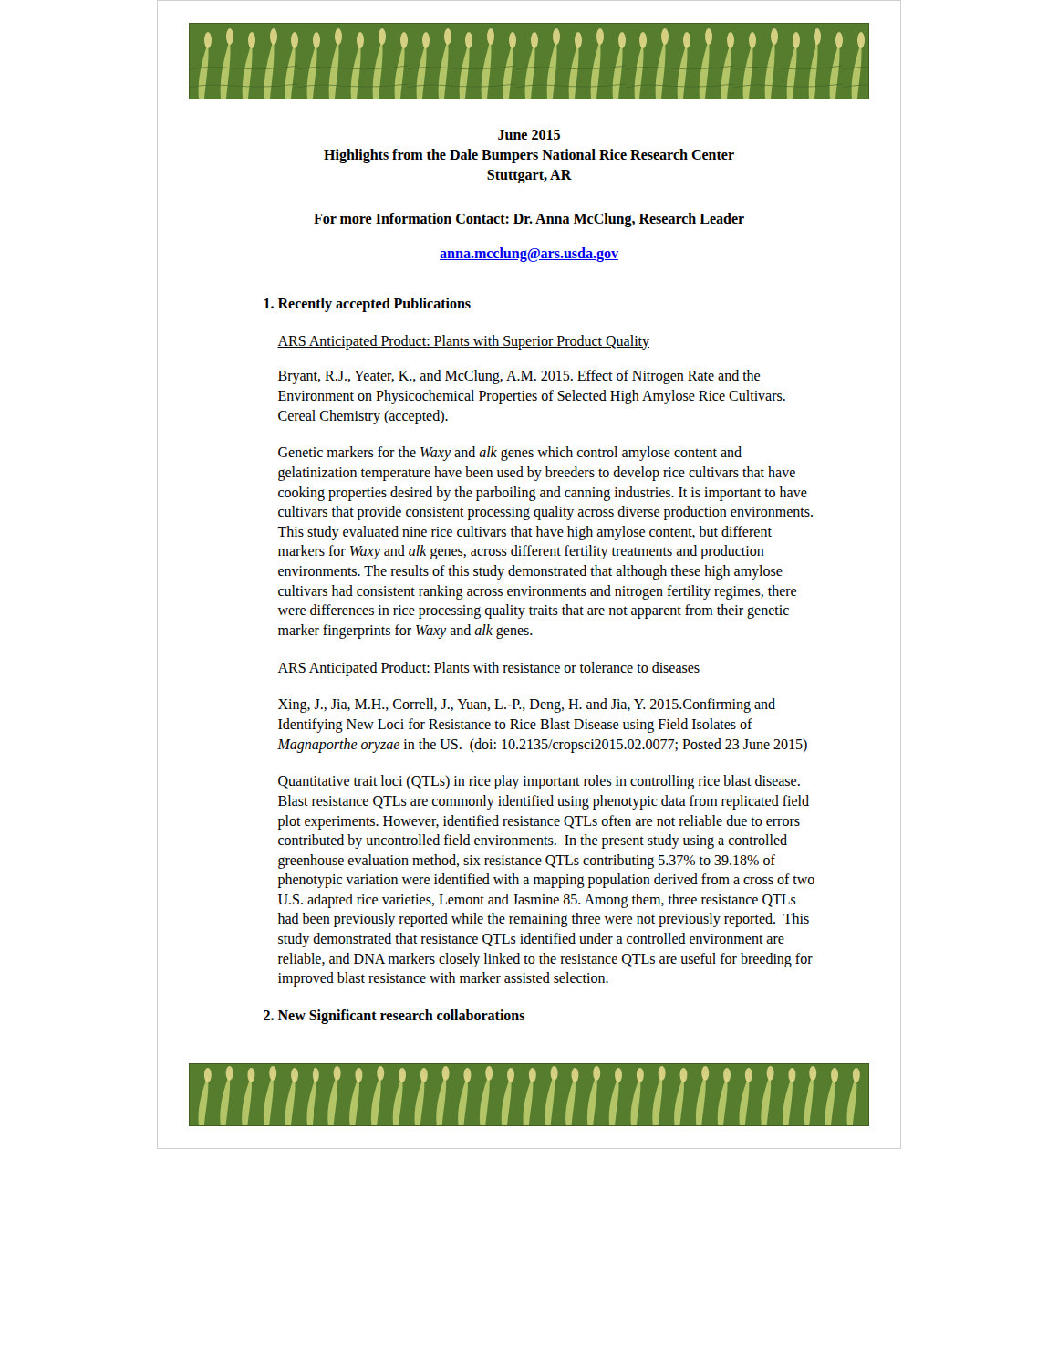June 2015
Highlights from the Dale Bumpers National Rice Research Center
Stuttgart, AR
For more Information Contact: Dr. Anna McClung, Research Leader
anna.mcclung@ars.usda.gov
Recently accepted Publications
ARS Anticipated Product: Plants with Superior Product Quality
Bryant, R.J., Yeater, K., and McClung, A.M. 2015. Effect of Nitrogen Rate and the Environment on Physicochemical Properties of Selected High Amylose Rice Cultivars. Cereal Chemistry (accepted).
Genetic markers for the Waxy and alk genes which control amylose content and gelatinization temperature have been used by breeders to develop rice cultivars that have cooking properties desired by the parboiling and canning industries. It is important to have cultivars that provide consistent processing quality across diverse production environments. This study evaluated nine rice cultivars that have high amylose content, but different markers for Waxy and alk genes, across different fertility treatments and production environments. The results of this study demonstrated that although these high amylose cultivars had consistent ranking across environments and nitrogen fertility regimes, there were differences in rice processing quality traits that are not apparent from their genetic marker fingerprints for Waxy and alk genes.
ARS Anticipated Product: Plants with resistance or tolerance to diseases
Xing, J., Jia, M.H., Correll, J., Yuan, L.-P., Deng, H. and Jia, Y. 2015.Confirming and Identifying New Loci for Resistance to Rice Blast Disease using Field Isolates of Magnaporthe oryzae in the US. (doi: 10.2135/cropsci2015.02.0077; Posted 23 June 2015)
Quantitative trait loci (QTLs) in rice play important roles in controlling rice blast disease. Blast resistance QTLs are commonly identified using phenotypic data from replicated field plot experiments. However, identified resistance QTLs often are not reliable due to errors contributed by uncontrolled field environments. In the present study using a controlled greenhouse evaluation method, six resistance QTLs contributing 5.37% to 39.18% of phenotypic variation were identified with a mapping population derived from a cross of two U.S. adapted rice varieties, Lemont and Jasmine 85. Among them, three resistance QTLs had been previously reported while the remaining three were not previously reported. This study demonstrated that resistance QTLs identified under a controlled environment are reliable, and DNA markers closely linked to the resistance QTLs are useful for breeding for improved blast resistance with marker assisted selection.
New Significant research collaborations